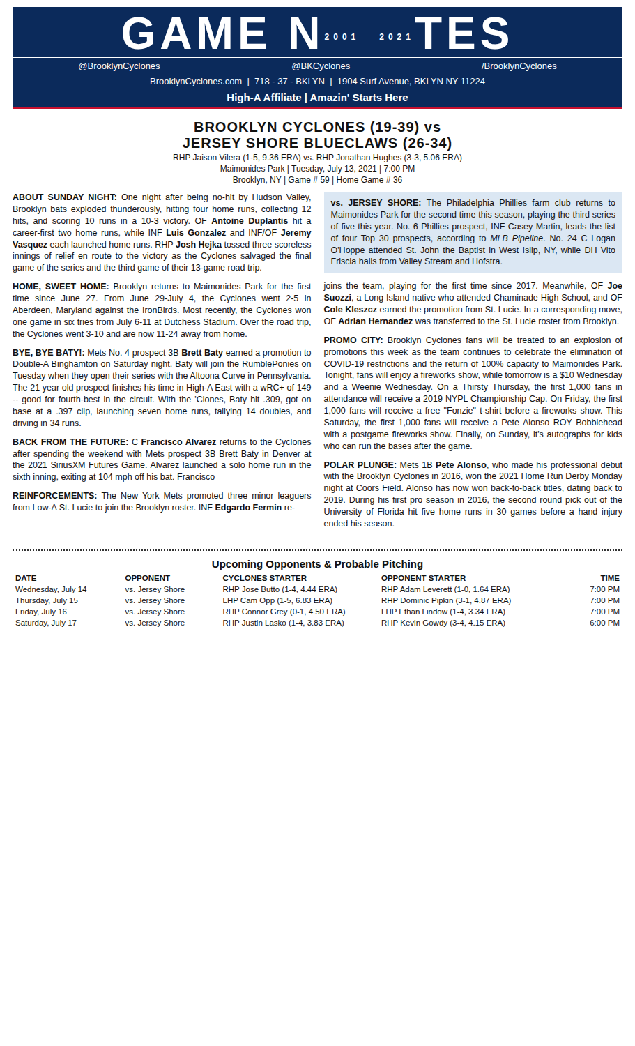GAME N2001 2021 TES
@BrooklynCyclones @BKCyclones /BrooklynCyclones
BrooklynCyclones.com | 718 - 37 - BKLYN | 1904 Surf Avenue, BKLYN NY 11224
High-A Affiliate | Amazin' Starts Here
BROOKLYN CYCLONES (19-39) vs
JERSEY SHORE BLUECLAWS (26-34)
RHP Jaison Vilera (1-5, 9.36 ERA) vs. RHP Jonathan Hughes (3-3, 5.06 ERA)
Maimonides Park | Tuesday, July 13, 2021 | 7:00 PM
Brooklyn, NY | Game # 59 | Home Game # 36
ABOUT SUNDAY NIGHT: One night after being no-hit by Hudson Valley, Brooklyn bats exploded thunderously, hitting four home runs, collecting 12 hits, and scoring 10 runs in a 10-3 victory. OF Antoine Duplantis hit a career-first two home runs, while INF Luis Gonzalez and INF/OF Jeremy Vasquez each launched home runs. RHP Josh Hejka tossed three scoreless innings of relief en route to the victory as the Cyclones salvaged the final game of the series and the third game of their 13-game road trip.
HOME, SWEET HOME: Brooklyn returns to Maimonides Park for the first time since June 27. From June 29-July 4, the Cyclones went 2-5 in Aberdeen, Maryland against the IronBirds. Most recently, the Cyclones won one game in six tries from July 6-11 at Dutchess Stadium. Over the road trip, the Cyclones went 3-10 and are now 11-24 away from home.
BYE, BYE BATY!: Mets No. 4 prospect 3B Brett Baty earned a promotion to Double-A Binghamton on Saturday night. Baty will join the RumblePonies on Tuesday when they open their series with the Altoona Curve in Pennsylvania. The 21 year old prospect finishes his time in High-A East with a wRC+ of 149 -- good for fourth-best in the circuit. With the 'Clones, Baty hit .309, got on base at a .397 clip, launching seven home runs, tallying 14 doubles, and driving in 34 runs.
BACK FROM THE FUTURE: C Francisco Alvarez returns to the Cyclones after spending the weekend with Mets prospect 3B Brett Baty in Denver at the 2021 SiriusXM Futures Game. Alvarez launched a solo home run in the sixth inning, exiting at 104 mph off his bat. Francisco
REINFORCEMENTS: The New York Mets promoted three minor leaguers from Low-A St. Lucie to join the Brooklyn roster. INF Edgardo Fermin re-
vs. JERSEY SHORE: The Philadelphia Phillies farm club returns to Maimonides Park for the second time this season, playing the third series of five this year. No. 6 Phillies prospect, INF Casey Martin, leads the list of four Top 30 prospects, according to MLB Pipeline. No. 24 C Logan O'Hoppe attended St. John the Baptist in West Islip, NY, while DH Vito Friscia hails from Valley Stream and Hofstra.
joins the team, playing for the first time since 2017. Meanwhile, OF Joe Suozzi, a Long Island native who attended Chaminade High School, and OF Cole Kleszcz earned the promotion from St. Lucie. In a corresponding move, OF Adrian Hernandez was transferred to the St. Lucie roster from Brooklyn.
PROMO CITY: Brooklyn Cyclones fans will be treated to an explosion of promotions this week as the team continues to celebrate the elimination of COVID-19 restrictions and the return of 100% capacity to Maimonides Park. Tonight, fans will enjoy a fireworks show, while tomorrow is a $10 Wednesday and a Weenie Wednesday. On a Thirsty Thursday, the first 1,000 fans in attendance will receive a 2019 NYPL Championship Cap. On Friday, the first 1,000 fans will receive a free "Fonzie" t-shirt before a fireworks show. This Saturday, the first 1,000 fans will receive a Pete Alonso ROY Bobblehead with a postgame fireworks show. Finally, on Sunday, it's autographs for kids who can run the bases after the game.
POLAR PLUNGE: Mets 1B Pete Alonso, who made his professional debut with the Brooklyn Cyclones in 2016, won the 2021 Home Run Derby Monday night at Coors Field. Alonso has now won back-to-back titles, dating back to 2019. During his first pro season in 2016, the second round pick out of the University of Florida hit five home runs in 30 games before a hand injury ended his season.
Upcoming Opponents & Probable Pitching
| DATE | OPPONENT | CYCLONES STARTER | OPPONENT STARTER | TIME |
| --- | --- | --- | --- | --- |
| Wednesday, July 14 | vs. Jersey Shore | RHP Jose Butto (1-4, 4.44 ERA) | RHP Adam Leverett (1-0, 1.64 ERA) | 7:00 PM |
| Thursday, July 15 | vs. Jersey Shore | LHP Cam Opp (1-5, 6.83 ERA) | RHP Dominic Pipkin (3-1, 4.87 ERA) | 7:00 PM |
| Friday, July 16 | vs. Jersey Shore | RHP Connor Grey (0-1, 4.50 ERA) | LHP Ethan Lindow (1-4, 3.34 ERA) | 7:00 PM |
| Saturday, July 17 | vs. Jersey Shore | RHP Justin Lasko (1-4, 3.83 ERA) | RHP Kevin Gowdy (3-4, 4.15 ERA) | 6:00 PM |